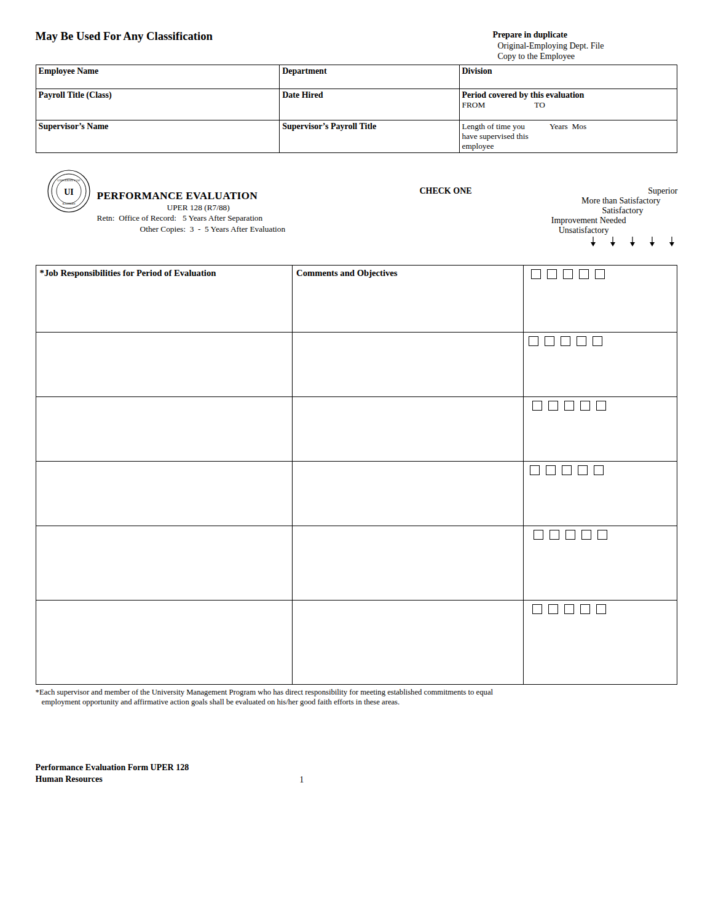May Be Used For Any Classification
Prepare in duplicate
Original-Employing Dept. File
Copy to the Employee
| Employee Name | Department | Division |
| Payroll Title (Class) | Date Hired | Period covered by this evaluation FROM TO |
| Supervisor’s Name | Supervisor’s Payroll Title | Length of time you Years Mos have supervised this employee |
UNIVERSITY OF ILLINOIS UI
PERFORMANCE EVALUATION
UPER 128 (R7/88) Retn: Office of Record: 5 Years After Separation
Other Copies: 3 - 5 Years After Evaluation
CHECK ONE
Superior
More than Satisfactory
Satisfactory
Improvement Needed
Unsatisfactory
| *Job Responsibilities for Period of Evaluation | Comments and Objectives | |
*Each supervisor and member of the University Management Program who has direct responsibility for meeting established commitments to equal employment opportunity and affirmative action goals shall be evaluated on his/her good faith efforts in these areas.
Performance Evaluation Form UPER 128
Human Resources
1